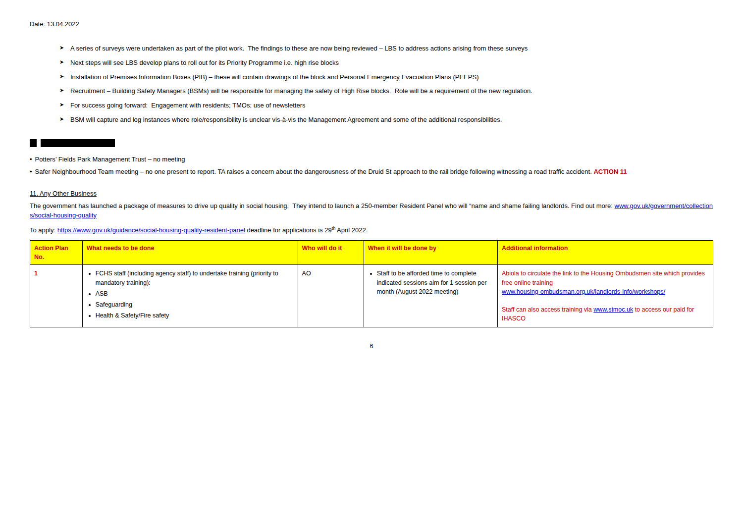Date: 13.04.2022
A series of surveys were undertaken as part of the pilot work. The findings to these are now being reviewed – LBS to address actions arising from these surveys
Next steps will see LBS develop plans to roll out for its Priority Programme i.e. high rise blocks
Installation of Premises Information Boxes (PIB) – these will contain drawings of the block and Personal Emergency Evacuation Plans (PEEPS)
Recruitment – Building Safety Managers (BSMs) will be responsible for managing the safety of High Rise blocks. Role will be a requirement of the new regulation.
For success going forward: Engagement with residents; TMOs; use of newsletters
BSM will capture and log instances where role/responsibility is unclear vis-à-vis the Management Agreement and some of the additional responsibilities.
Potters’ Fields Park Management Trust – no meeting
Safer Neighbourhood Team meeting – no one present to report. TA raises a concern about the dangerousness of the Druid St approach to the rail bridge following witnessing a road traffic accident. ACTION 11
11. Any Other Business
The government has launched a package of measures to drive up quality in social housing. They intend to launch a 250-member Resident Panel who will “name and shame failing landlords. Find out more: www.gov.uk/government/collections/social-housing-quality
To apply: https://www.gov.uk/guidance/social-housing-quality-resident-panel deadline for applications is 29th April 2022.
| Action Plan No. | What needs to be done | Who will do it | When it will be done by | Additional information |
| --- | --- | --- | --- | --- |
| 1 | FCHS staff (including agency staff) to undertake training (priority to mandatory training): ASB Safeguarding Health & Safety/Fire safety | AO | Staff to be afforded time to complete indicated sessions aim for 1 session per month (August 2022 meeting) | Abiola to circulate the link to the Housing Ombudsmen site which provides free online training www.housing-ombudsman.org.uk/landlords-info/workshops/ Staff can also access training via www.stmoc.uk to access our paid for IHASCO |
6